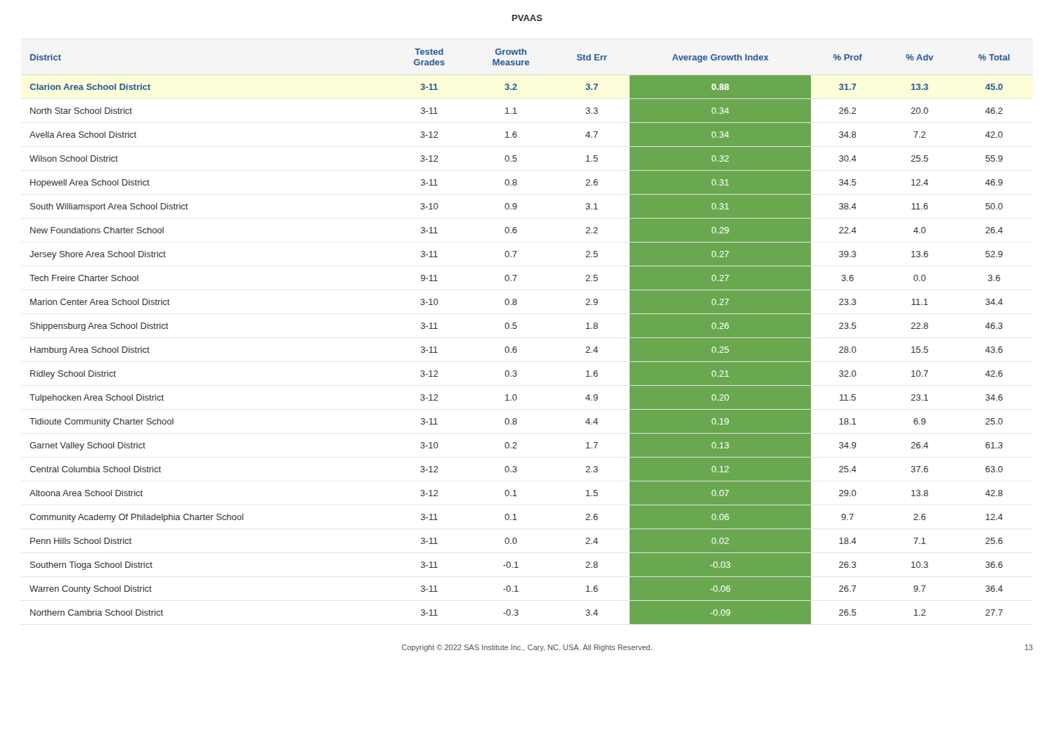PVAAS
| District | Tested Grades | Growth Measure | Std Err | Average Growth Index | % Prof | % Adv | % Total |
| --- | --- | --- | --- | --- | --- | --- | --- |
| Clarion Area School District | 3-11 | 3.2 | 3.7 | 0.88 | 31.7 | 13.3 | 45.0 |
| North Star School District | 3-11 | 1.1 | 3.3 | 0.34 | 26.2 | 20.0 | 46.2 |
| Avella Area School District | 3-12 | 1.6 | 4.7 | 0.34 | 34.8 | 7.2 | 42.0 |
| Wilson School District | 3-12 | 0.5 | 1.5 | 0.32 | 30.4 | 25.5 | 55.9 |
| Hopewell Area School District | 3-11 | 0.8 | 2.6 | 0.31 | 34.5 | 12.4 | 46.9 |
| South Williamsport Area School District | 3-10 | 0.9 | 3.1 | 0.31 | 38.4 | 11.6 | 50.0 |
| New Foundations Charter School | 3-11 | 0.6 | 2.2 | 0.29 | 22.4 | 4.0 | 26.4 |
| Jersey Shore Area School District | 3-11 | 0.7 | 2.5 | 0.27 | 39.3 | 13.6 | 52.9 |
| Tech Freire Charter School | 9-11 | 0.7 | 2.5 | 0.27 | 3.6 | 0.0 | 3.6 |
| Marion Center Area School District | 3-10 | 0.8 | 2.9 | 0.27 | 23.3 | 11.1 | 34.4 |
| Shippensburg Area School District | 3-11 | 0.5 | 1.8 | 0.26 | 23.5 | 22.8 | 46.3 |
| Hamburg Area School District | 3-11 | 0.6 | 2.4 | 0.25 | 28.0 | 15.5 | 43.6 |
| Ridley School District | 3-12 | 0.3 | 1.6 | 0.21 | 32.0 | 10.7 | 42.6 |
| Tulpehocken Area School District | 3-12 | 1.0 | 4.9 | 0.20 | 11.5 | 23.1 | 34.6 |
| Tidioute Community Charter School | 3-11 | 0.8 | 4.4 | 0.19 | 18.1 | 6.9 | 25.0 |
| Garnet Valley School District | 3-10 | 0.2 | 1.7 | 0.13 | 34.9 | 26.4 | 61.3 |
| Central Columbia School District | 3-12 | 0.3 | 2.3 | 0.12 | 25.4 | 37.6 | 63.0 |
| Altoona Area School District | 3-12 | 0.1 | 1.5 | 0.07 | 29.0 | 13.8 | 42.8 |
| Community Academy Of Philadelphia Charter School | 3-11 | 0.1 | 2.6 | 0.06 | 9.7 | 2.6 | 12.4 |
| Penn Hills School District | 3-11 | 0.0 | 2.4 | 0.02 | 18.4 | 7.1 | 25.6 |
| Southern Tioga School District | 3-11 | -0.1 | 2.8 | -0.03 | 26.3 | 10.3 | 36.6 |
| Warren County School District | 3-11 | -0.1 | 1.6 | -0.06 | 26.7 | 9.7 | 36.4 |
| Northern Cambria School District | 3-11 | -0.3 | 3.4 | -0.09 | 26.5 | 1.2 | 27.7 |
Copyright © 2022 SAS Institute Inc., Cary, NC, USA. All Rights Reserved. 13